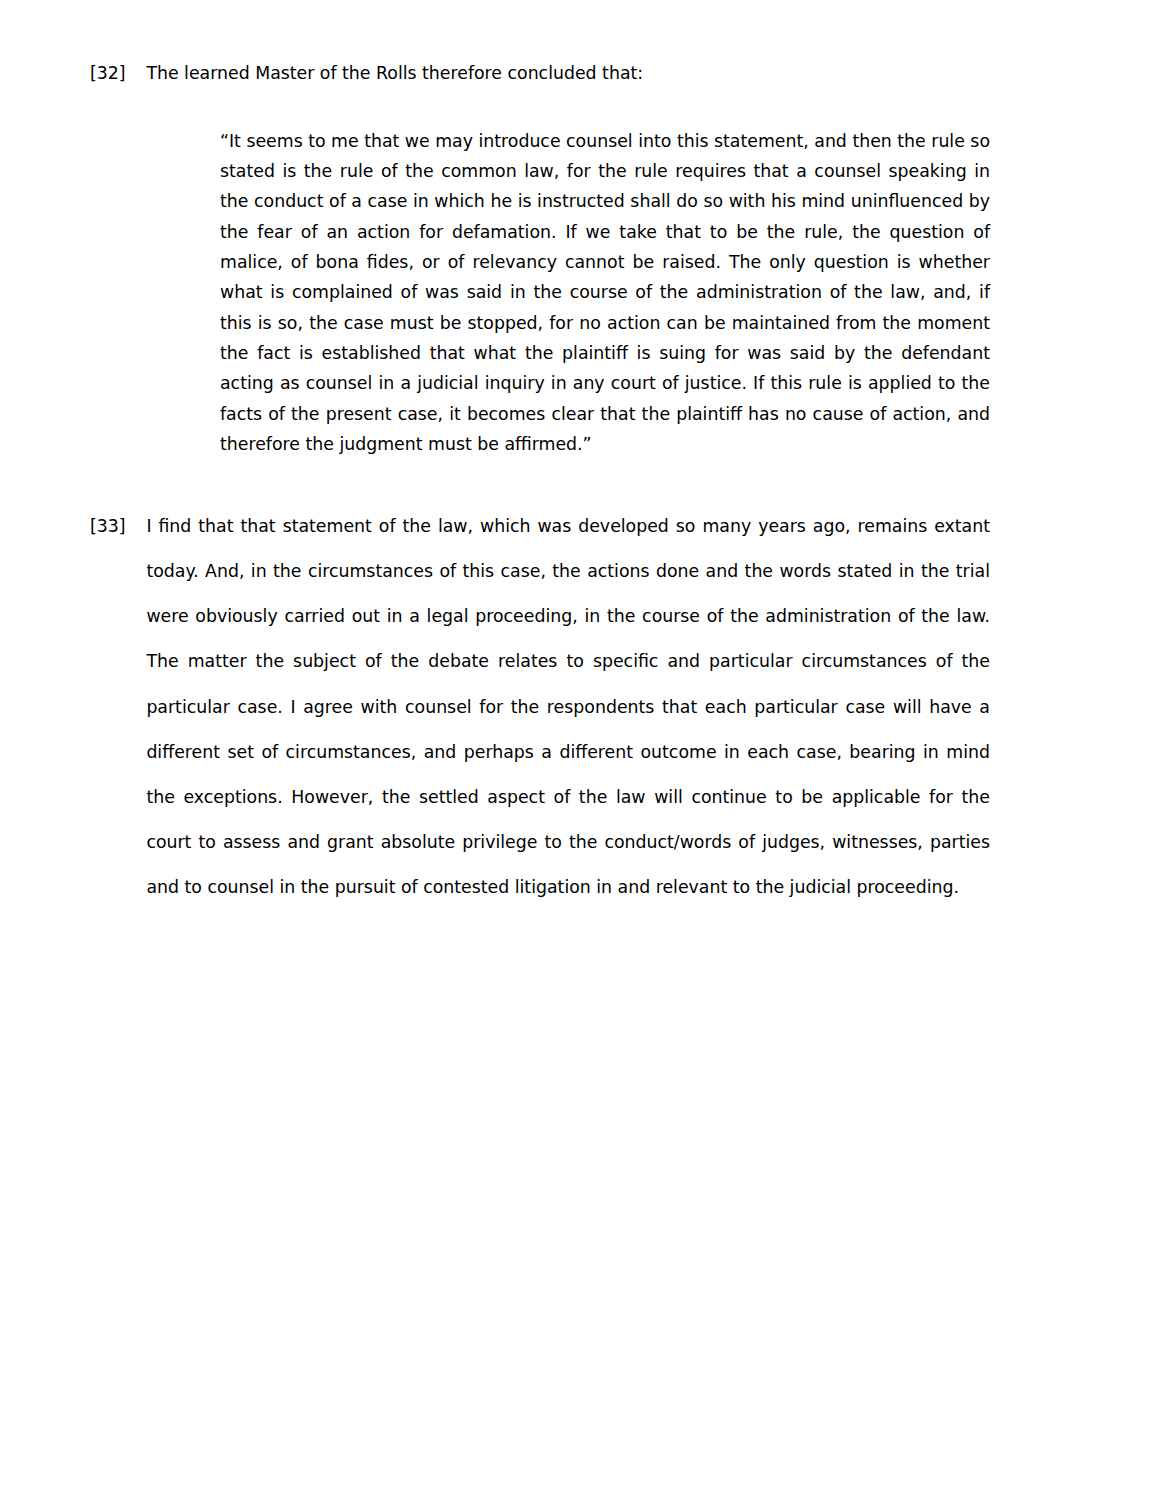[32] The learned Master of the Rolls therefore concluded that:
“It seems to me that we may introduce counsel into this statement, and then the rule so stated is the rule of the common law, for the rule requires that a counsel speaking in the conduct of a case in which he is instructed shall do so with his mind uninfluenced by the fear of an action for defamation. If we take that to be the rule, the question of malice, of bona fides, or of relevancy cannot be raised. The only question is whether what is complained of was said in the course of the administration of the law, and, if this is so, the case must be stopped, for no action can be maintained from the moment the fact is established that what the plaintiff is suing for was said by the defendant acting as counsel in a judicial inquiry in any court of justice. If this rule is applied to the facts of the present case, it becomes clear that the plaintiff has no cause of action, and therefore the judgment must be affirmed.”
[33] I find that that statement of the law, which was developed so many years ago, remains extant today. And, in the circumstances of this case, the actions done and the words stated in the trial were obviously carried out in a legal proceeding, in the course of the administration of the law. The matter the subject of the debate relates to specific and particular circumstances of the particular case. I agree with counsel for the respondents that each particular case will have a different set of circumstances, and perhaps a different outcome in each case, bearing in mind the exceptions. However, the settled aspect of the law will continue to be applicable for the court to assess and grant absolute privilege to the conduct/words of judges, witnesses, parties and to counsel in the pursuit of contested litigation in and relevant to the judicial proceeding.